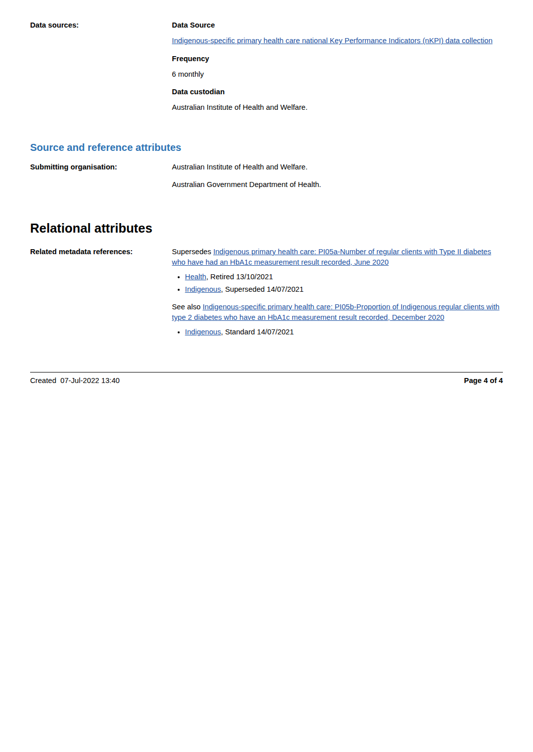| Data sources: | Data Source Indigenous-specific primary health care national Key Performance Indicators (nKPI) data collection Frequency 6 monthly Data custodian Australian Institute of Health and Welfare. |
Source and reference attributes
| Submitting organisation: | Australian Institute of Health and Welfare. Australian Government Department of Health. |
Relational attributes
| Related metadata references: | Supersedes Indigenous primary health care: PI05a-Number of regular clients with Type II diabetes who have had an HbA1c measurement result recorded, June 2020 Health , Retired 13/10/2021 Indigenous , Superseded 14/07/2021 See also Indigenous-specific primary health care: PI05b-Proportion of Indigenous regular clients with type 2 diabetes who have an HbA1c measurement result recorded, December 2020 Indigenous , Standard 14/07/2021 |
Created 07-Jul-2022 13:40
Page 4 of 4